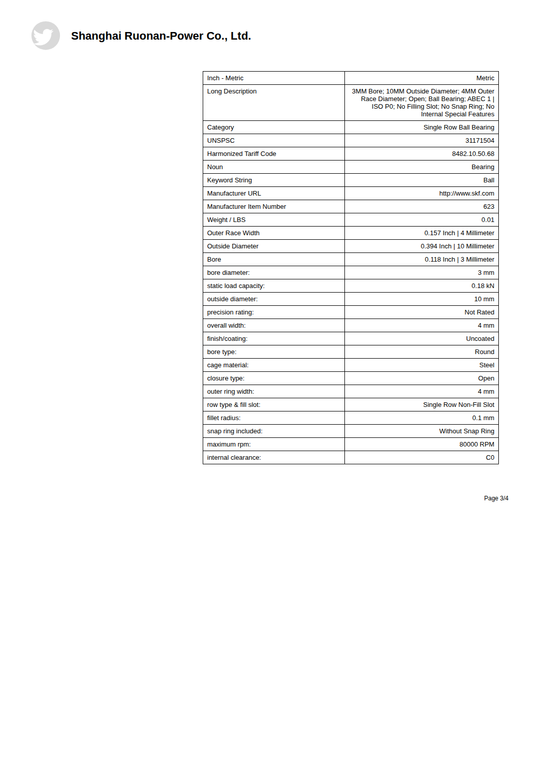Shanghai Ruonan-Power Co., Ltd.
| Inch - Metric | Metric |
| Long Description | 3MM Bore; 10MM Outside Diameter; 4MM Outer Race Diameter; Open; Ball Bearing; ABEC 1 / ISO P0; No Filling Slot; No Snap Ring; No Internal Special Features |
| Category | Single Row Ball Bearing |
| UNSPSC | 31171504 |
| Harmonized Tariff Code | 8482.10.50.68 |
| Noun | Bearing |
| Keyword String | Ball |
| Manufacturer URL | http://www.skf.com |
| Manufacturer Item Number | 623 |
| Weight / LBS | 0.01 |
| Outer Race Width | 0.157 Inch / 4 Millimeter |
| Outside Diameter | 0.394 Inch / 10 Millimeter |
| Bore | 0.118 Inch / 3 Millimeter |
| bore diameter: | 3 mm |
| static load capacity: | 0.18 kN |
| outside diameter: | 10 mm |
| precision rating: | Not Rated |
| overall width: | 4 mm |
| finish/coating: | Uncoated |
| bore type: | Round |
| cage material: | Steel |
| closure type: | Open |
| outer ring width: | 4 mm |
| row type & fill slot: | Single Row Non-Fill Slot |
| fillet radius: | 0.1 mm |
| snap ring included: | Without Snap Ring |
| maximum rpm: | 80000 RPM |
| internal clearance: | C0 |
Page 3/4